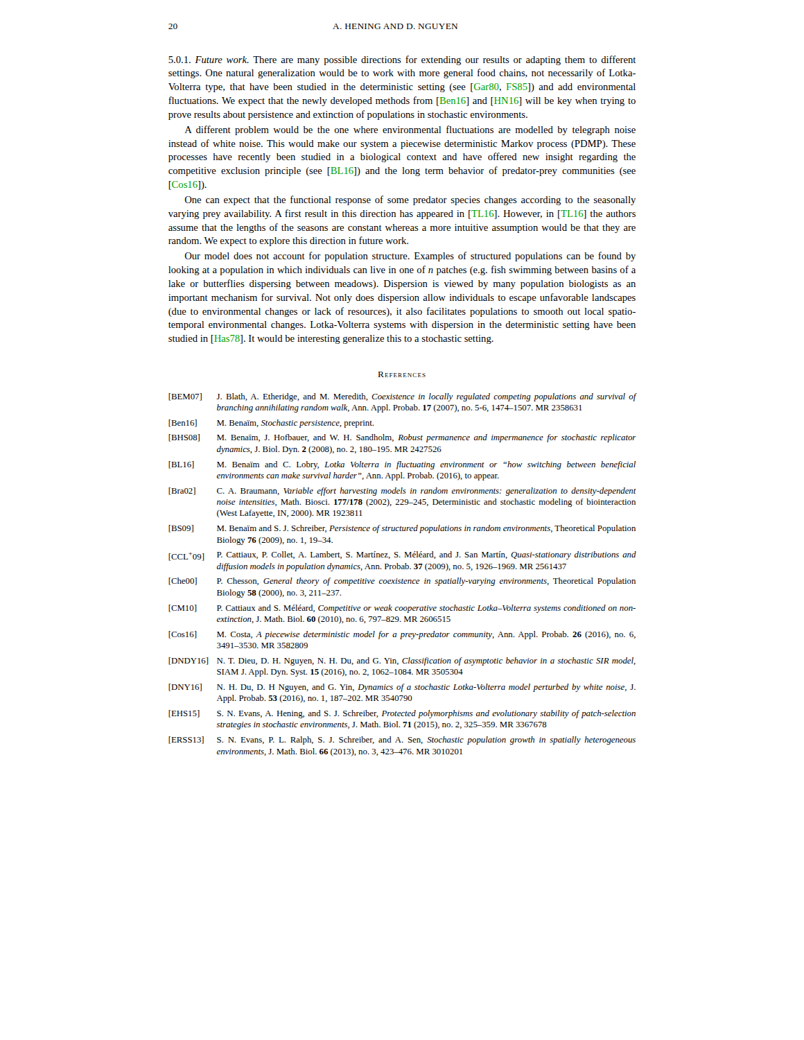20 A. HENING AND D. NGUYEN
5.0.1. Future work. There are many possible directions for extending our results or adapting them to different settings. One natural generalization would be to work with more general food chains, not necessarily of Lotka-Volterra type, that have been studied in the deterministic setting (see [Gar80, FS85]) and add environmental fluctuations. We expect that the newly developed methods from [Ben16] and [HN16] will be key when trying to prove results about persistence and extinction of populations in stochastic environments.
A different problem would be the one where environmental fluctuations are modelled by telegraph noise instead of white noise. This would make our system a piecewise deterministic Markov process (PDMP). These processes have recently been studied in a biological context and have offered new insight regarding the competitive exclusion principle (see [BL16]) and the long term behavior of predator-prey communities (see [Cos16]).
One can expect that the functional response of some predator species changes according to the seasonally varying prey availability. A first result in this direction has appeared in [TL16]. However, in [TL16] the authors assume that the lengths of the seasons are constant whereas a more intuitive assumption would be that they are random. We expect to explore this direction in future work.
Our model does not account for population structure. Examples of structured populations can be found by looking at a population in which individuals can live in one of n patches (e.g. fish swimming between basins of a lake or butterflies dispersing between meadows). Dispersion is viewed by many population biologists as an important mechanism for survival. Not only does dispersion allow individuals to escape unfavorable landscapes (due to environmental changes or lack of resources), it also facilitates populations to smooth out local spatio-temporal environmental changes. Lotka-Volterra systems with dispersion in the deterministic setting have been studied in [Has78]. It would be interesting generalize this to a stochastic setting.
References
| [BEM07] | J. Blath, A. Etheridge, and M. Meredith, Coexistence in locally regulated competing populations and survival of branching annihilating random walk , Ann. Appl. Probab. 17 (2007), no. 5-6, 1474–1507. MR 2358631 |
| [Ben16] | M. Benaïm, Stochastic persistence , preprint. |
| [BHS08] | M. Benaïm, J. Hofbauer, and W. H. Sandholm, Robust permanence and impermanence for stochastic replicator dynamics , J. Biol. Dyn. 2 (2008), no. 2, 180–195. MR 2427526 |
| [BL16] | M. Benaïm and C. Lobry, Lotka Volterra in fluctuating environment or “how switching between beneficial environments can make survival harder” , Ann. Appl. Probab. (2016), to appear. |
| [Bra02] | C. A. Braumann, Variable effort harvesting models in random environments: generalization to density-dependent noise intensities , Math. Biosci. 177/178 (2002), 229–245, Deterministic and stochastic modeling of biointeraction (West Lafayette, IN, 2000). MR 1923811 |
| [BS09] | M. Benaïm and S. J. Schreiber, Persistence of structured populations in random environments , Theoretical Population Biology 76 (2009), no. 1, 19–34. |
| [CCL + 09] | P. Cattiaux, P. Collet, A. Lambert, S. Martínez, S. Méléard, and J. San Martín, Quasi-stationary distributions and diffusion models in population dynamics , Ann. Probab. 37 (2009), no. 5, 1926–1969. MR 2561437 |
| [Che00] | P. Chesson, General theory of competitive coexistence in spatially-varying environments , Theoretical Population Biology 58 (2000), no. 3, 211–237. |
| [CM10] | P. Cattiaux and S. Méléard, Competitive or weak cooperative stochastic Lotka–Volterra systems conditioned on non-extinction , J. Math. Biol. 60 (2010), no. 6, 797–829. MR 2606515 |
| [Cos16] | M. Costa, A piecewise deterministic model for a prey-predator community , Ann. Appl. Probab. 26 (2016), no. 6, 3491–3530. MR 3582809 |
| [DNDY16] | N. T. Dieu, D. H. Nguyen, N. H. Du, and G. Yin, Classification of asymptotic behavior in a stochastic SIR model , SIAM J. Appl. Dyn. Syst. 15 (2016), no. 2, 1062–1084. MR 3505304 |
| [DNY16] | N. H. Du, D. H Nguyen, and G. Yin, Dynamics of a stochastic Lotka-Volterra model perturbed by white noise , J. Appl. Probab. 53 (2016), no. 1, 187–202. MR 3540790 |
| [EHS15] | S. N. Evans, A. Hening, and S. J. Schreiber, Protected polymorphisms and evolutionary stability of patch-selection strategies in stochastic environments , J. Math. Biol. 71 (2015), no. 2, 325–359. MR 3367678 |
| [ERSS13] | S. N. Evans, P. L. Ralph, S. J. Schreiber, and A. Sen, Stochastic population growth in spatially heterogeneous environments , J. Math. Biol. 66 (2013), no. 3, 423–476. MR 3010201 |